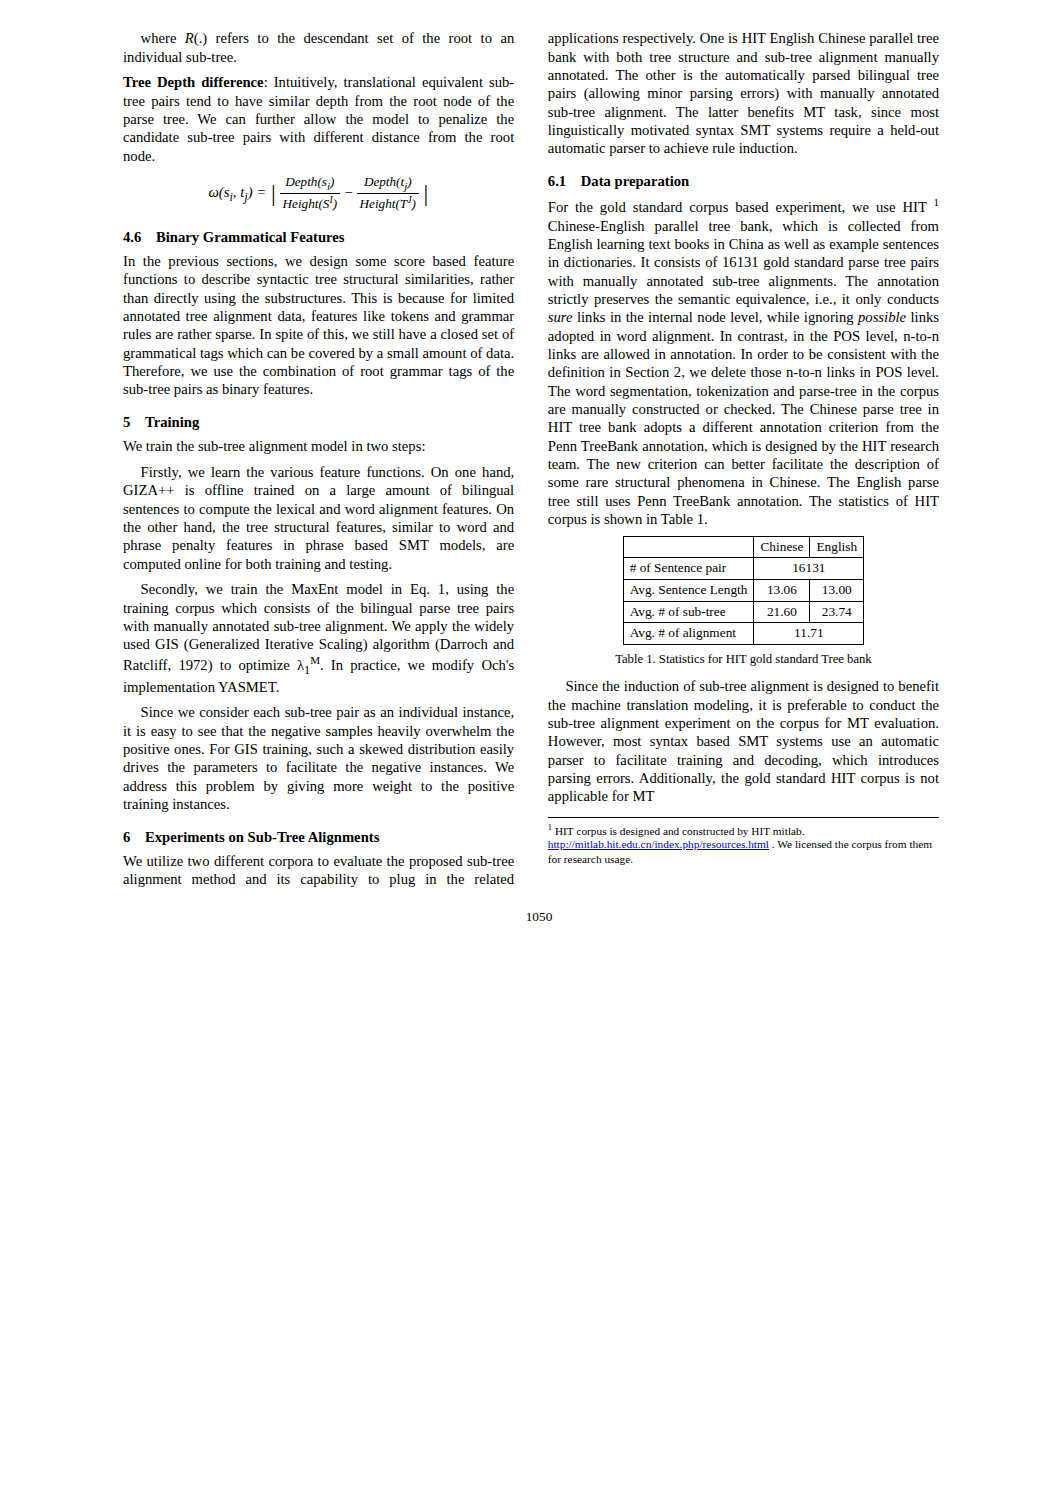where R(.) refers to the descendant set of the root to an individual sub-tree.
Tree Depth difference: Intuitively, translational equivalent sub-tree pairs tend to have similar depth from the root node of the parse tree. We can further allow the model to penalize the candidate sub-tree pairs with different distance from the root node.
ω(si, tj) = | Depth(si) Height(SI) − Depth(tj) Height(TJ) |
4.6 Binary Grammatical Features
In the previous sections, we design some score based feature functions to describe syntactic tree structural similarities, rather than directly using the substructures. This is because for limited annotated tree alignment data, features like tokens and grammar rules are rather sparse. In spite of this, we still have a closed set of grammatical tags which can be covered by a small amount of data. Therefore, we use the combination of root grammar tags of the sub-tree pairs as binary features.
5 Training
We train the sub-tree alignment model in two steps:
Firstly, we learn the various feature functions. On one hand, GIZA++ is offline trained on a large amount of bilingual sentences to compute the lexical and word alignment features. On the other hand, the tree structural features, similar to word and phrase penalty features in phrase based SMT models, are computed online for both training and testing.
Secondly, we train the MaxEnt model in Eq. 1, using the training corpus which consists of the bilingual parse tree pairs with manually annotated sub-tree alignment. We apply the widely used GIS (Generalized Iterative Scaling) algorithm (Darroch and Ratcliff, 1972) to optimize λ1M. In practice, we modify Och's implementation YASMET.
Since we consider each sub-tree pair as an individual instance, it is easy to see that the negative samples heavily overwhelm the positive ones. For GIS training, such a skewed distribution easily drives the parameters to facilitate the negative instances. We address this problem by giving more weight to the positive training instances.
6 Experiments on Sub-Tree Alignments
We utilize two different corpora to evaluate the proposed sub-tree alignment method and its capability to plug in the related applications respectively. One is HIT English Chinese parallel tree bank with both tree structure and sub-tree alignment manually annotated. The other is the automatically parsed bilingual tree pairs (allowing minor parsing errors) with manually annotated sub-tree alignment. The latter benefits MT task, since most linguistically motivated syntax SMT systems require a held-out automatic parser to achieve rule induction.
6.1 Data preparation
For the gold standard corpus based experiment, we use HIT 1 Chinese-English parallel tree bank, which is collected from English learning text books in China as well as example sentences in dictionaries. It consists of 16131 gold standard parse tree pairs with manually annotated sub-tree alignments. The annotation strictly preserves the semantic equivalence, i.e., it only conducts sure links in the internal node level, while ignoring possible links adopted in word alignment. In contrast, in the POS level, n-to-n links are allowed in annotation. In order to be consistent with the definition in Section 2, we delete those n-to-n links in POS level. The word segmentation, tokenization and parse-tree in the corpus are manually constructed or checked. The Chinese parse tree in HIT tree bank adopts a different annotation criterion from the Penn TreeBank annotation, which is designed by the HIT research team. The new criterion can better facilitate the description of some rare structural phenomena in Chinese. The English parse tree still uses Penn TreeBank annotation. The statistics of HIT corpus is shown in Table 1.
| | Chinese | English |
| # of Sentence pair | 16131 |
| Avg. Sentence Length | 13.06 | 13.00 |
| Avg. # of sub-tree | 21.60 | 23.74 |
| Avg. # of alignment | 11.71 |
Table 1. Statistics for HIT gold standard Tree bank
Since the induction of sub-tree alignment is designed to benefit the machine translation modeling, it is preferable to conduct the sub-tree alignment experiment on the corpus for MT evaluation. However, most syntax based SMT systems use an automatic parser to facilitate training and decoding, which introduces parsing errors. Additionally, the gold standard HIT corpus is not applicable for MT
1 HIT corpus is designed and constructed by HIT mitlab. http://mitlab.hit.edu.cn/index.php/resources.html . We licensed the corpus from them for research usage.
1050